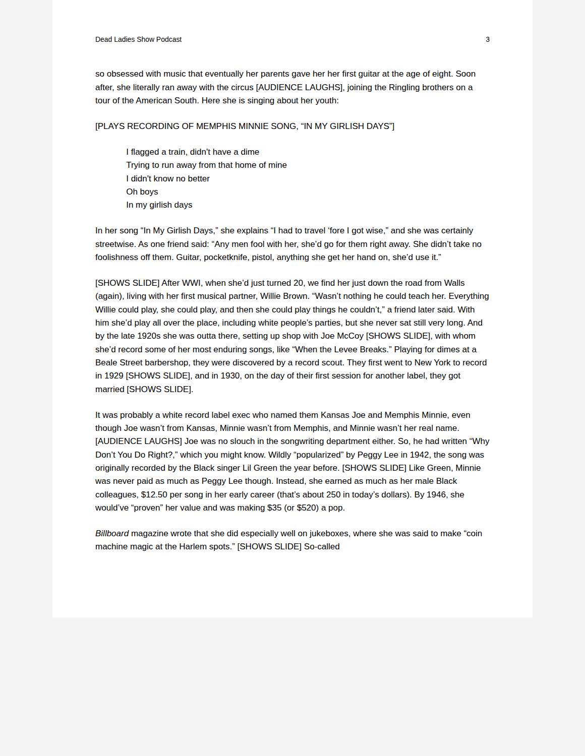Dead Ladies Show Podcast 3
so obsessed with music that eventually her parents gave her her first guitar at the age of eight. Soon after, she literally ran away with the circus [AUDIENCE LAUGHS], joining the Ringling brothers on a tour of the American South. Here she is singing about her youth:
[PLAYS RECORDING OF MEMPHIS MINNIE SONG, “IN MY GIRLISH DAYS”]
I flagged a train, didn't have a dime
Trying to run away from that home of mine
I didn't know no better
Oh boys
In my girlish days
In her song “In My Girlish Days,” she explains “I had to travel ‘fore I got wise,” and she was certainly streetwise. As one friend said: “Any men fool with her, she’d go for them right away. She didn’t take no foolishness off them. Guitar, pocketknife, pistol, anything she get her hand on, she’d use it.”
[SHOWS SLIDE] After WWI, when she’d just turned 20, we find her just down the road from Walls (again), living with her first musical partner, Willie Brown. “Wasn’t nothing he could teach her. Everything Willie could play, she could play, and then she could play things he couldn’t,” a friend later said. With him she’d play all over the place, including white people’s parties, but she never sat still very long. And by the late 1920s she was outta there, setting up shop with Joe McCoy [SHOWS SLIDE], with whom she’d record some of her most enduring songs, like “When the Levee Breaks.” Playing for dimes at a Beale Street barbershop, they were discovered by a record scout. They first went to New York to record in 1929 [SHOWS SLIDE], and in 1930, on the day of their first session for another label, they got married [SHOWS SLIDE].
It was probably a white record label exec who named them Kansas Joe and Memphis Minnie, even though Joe wasn’t from Kansas, Minnie wasn’t from Memphis, and Minnie wasn’t her real name. [AUDIENCE LAUGHS] Joe was no slouch in the songwriting department either. So, he had written “Why Don’t You Do Right?,” which you might know. Wildly “popularized” by Peggy Lee in 1942, the song was originally recorded by the Black singer Lil Green the year before. [SHOWS SLIDE] Like Green, Minnie was never paid as much as Peggy Lee though. Instead, she earned as much as her male Black colleagues, $12.50 per song in her early career (that’s about 250 in today’s dollars). By 1946, she would’ve “proven” her value and was making $35 (or $520) a pop.
Billboard magazine wrote that she did especially well on jukeboxes, where she was said to make “coin machine magic at the Harlem spots.” [SHOWS SLIDE] So-called